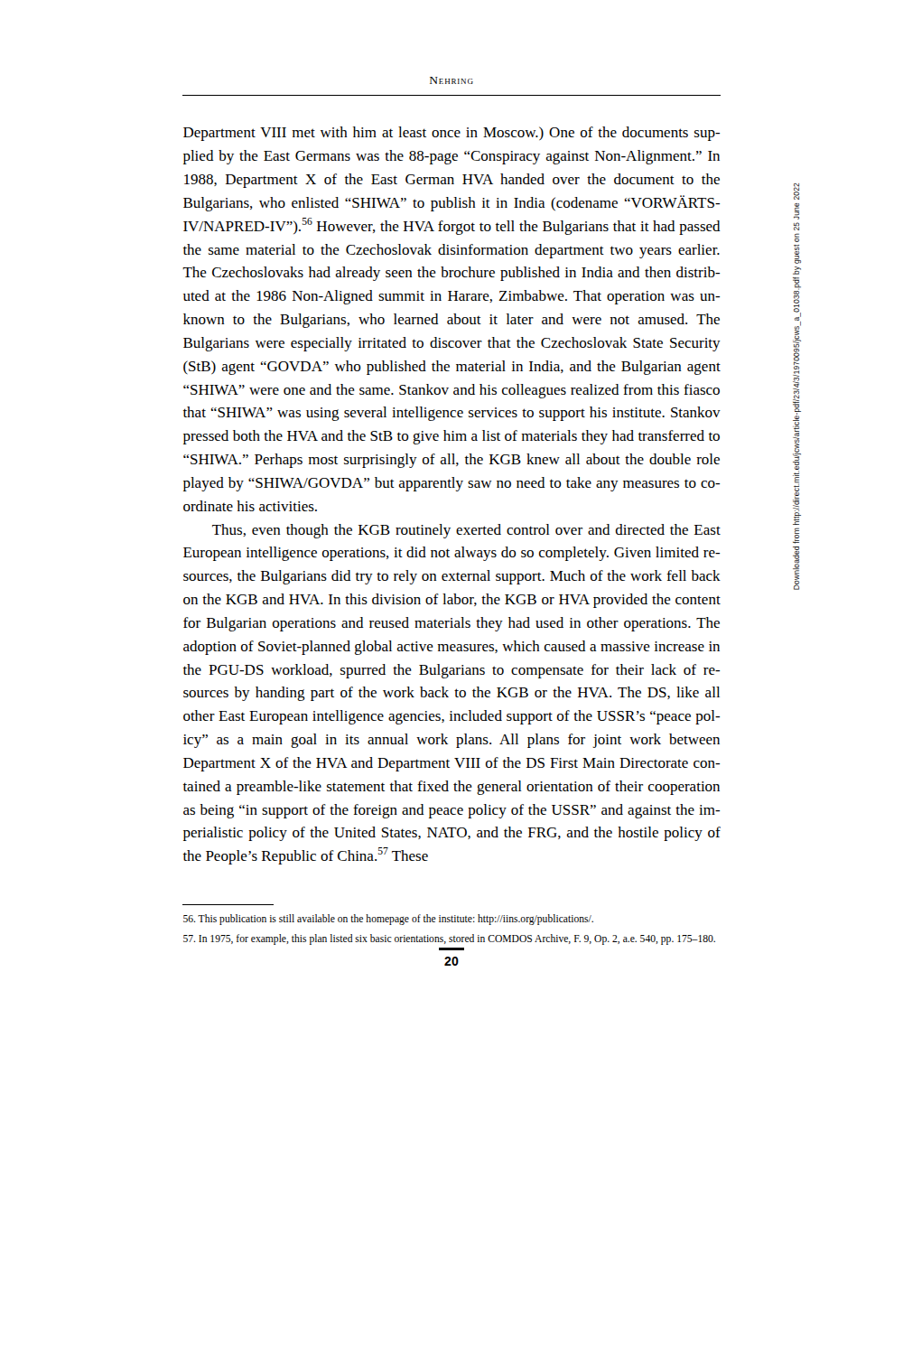Downloaded from http://direct.mit.edu/jcws/article-pdf/23/4/3/1970095/jcws_a_01038.pdf by guest on 25 June 2022
Nehring
Department VIII met with him at least once in Moscow.) One of the documents supplied by the East Germans was the 88-page “Conspiracy against Non-Alignment.” In 1988, Department X of the East German HVA handed over the document to the Bulgarians, who enlisted “SHIWA” to publish it in India (codename “VORWÄRTS-IV/NAPRED-IV”).56 However, the HVA forgot to tell the Bulgarians that it had passed the same material to the Czechoslovak disinformation department two years earlier. The Czechoslovaks had already seen the brochure published in India and then distributed at the 1986 Non-Aligned summit in Harare, Zimbabwe. That operation was unknown to the Bulgarians, who learned about it later and were not amused. The Bulgarians were especially irritated to discover that the Czechoslovak State Security (StB) agent “GOVDA” who published the material in India, and the Bulgarian agent “SHIWA” were one and the same. Stankov and his colleagues realized from this fiasco that “SHIWA” was using several intelligence services to support his institute. Stankov pressed both the HVA and the StB to give him a list of materials they had transferred to “SHIWA.” Perhaps most surprisingly of all, the KGB knew all about the double role played by “SHIWA/GOVDA” but apparently saw no need to take any measures to coordinate his activities.
Thus, even though the KGB routinely exerted control over and directed the East European intelligence operations, it did not always do so completely. Given limited resources, the Bulgarians did try to rely on external support. Much of the work fell back on the KGB and HVA. In this division of labor, the KGB or HVA provided the content for Bulgarian operations and reused materials they had used in other operations. The adoption of Soviet-planned global active measures, which caused a massive increase in the PGU-DS workload, spurred the Bulgarians to compensate for their lack of resources by handing part of the work back to the KGB or the HVA. The DS, like all other East European intelligence agencies, included support of the USSR’s “peace policy” as a main goal in its annual work plans. All plans for joint work between Department X of the HVA and Department VIII of the DS First Main Directorate contained a preamble-like statement that fixed the general orientation of their cooperation as being “in support of the foreign and peace policy of the USSR” and against the imperialistic policy of the United States, NATO, and the FRG, and the hostile policy of the People’s Republic of China.57 These
56. This publication is still available on the homepage of the institute: http://iins.org/publications/.
57. In 1975, for example, this plan listed six basic orientations, stored in COMDOS Archive, F. 9, Op. 2, a.e. 540, pp. 175–180.
20